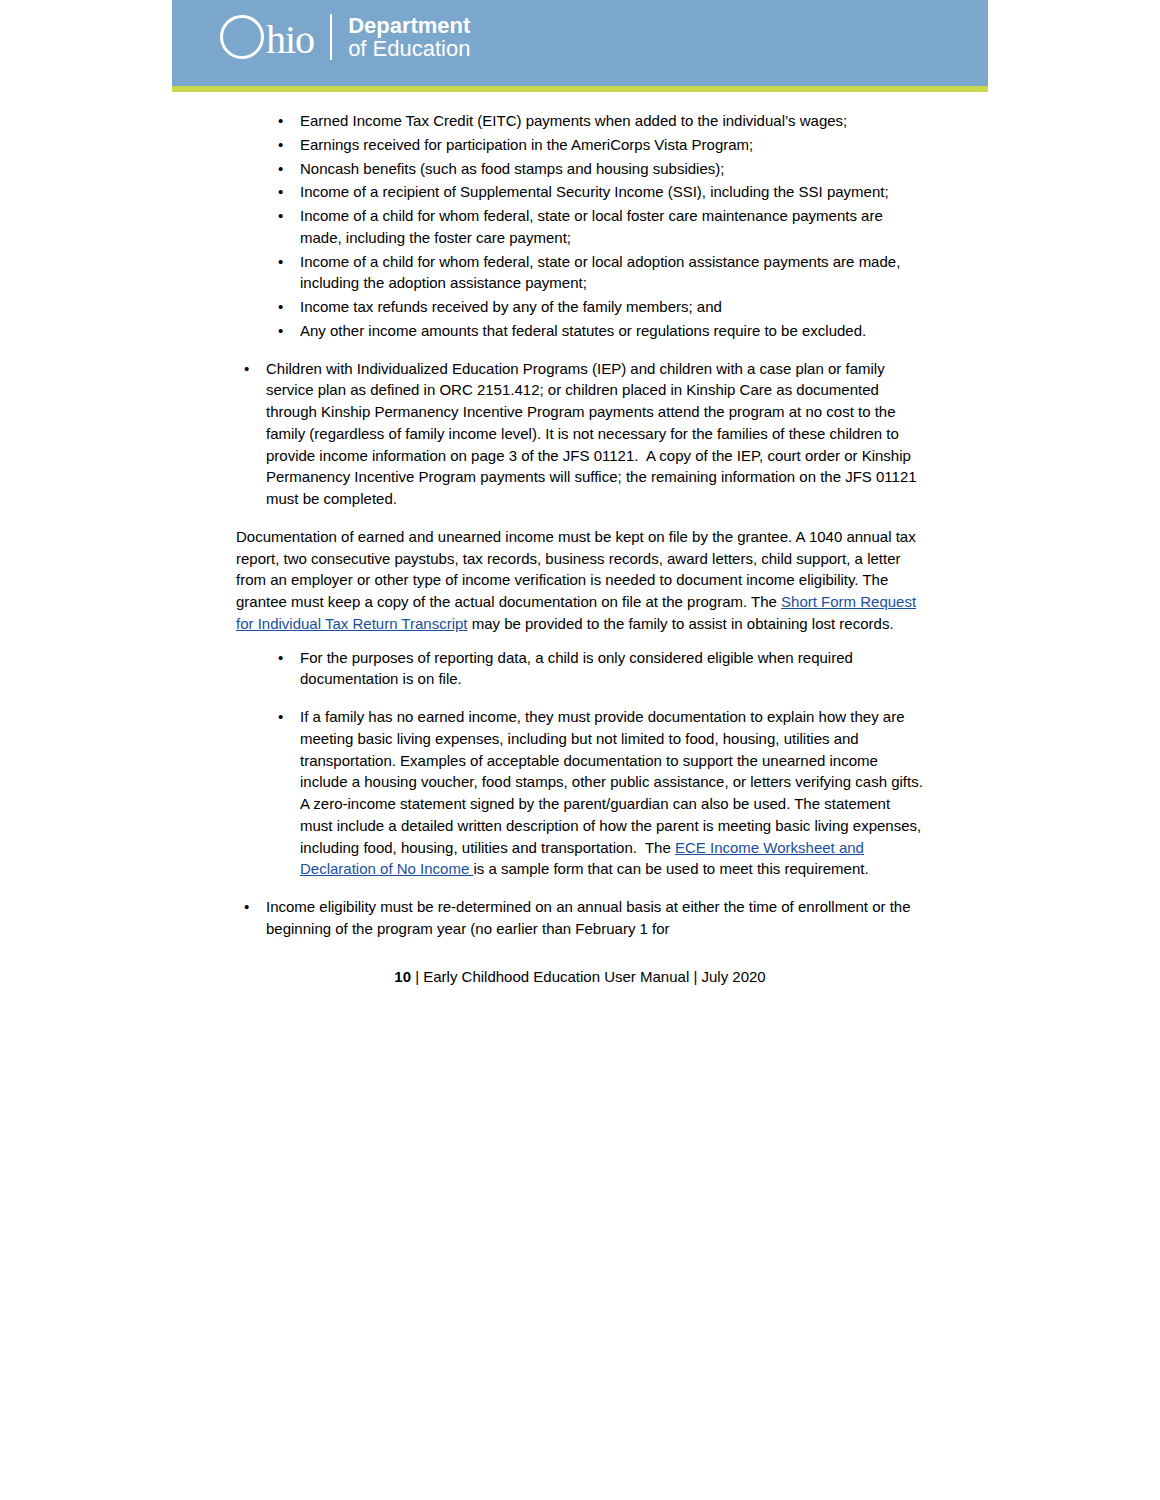hio Department of Education
Earned Income Tax Credit (EITC) payments when added to the individual’s wages;
Earnings received for participation in the AmeriCorps Vista Program;
Noncash benefits (such as food stamps and housing subsidies);
Income of a recipient of Supplemental Security Income (SSI), including the SSI payment;
Income of a child for whom federal, state or local foster care maintenance payments are made, including the foster care payment;
Income of a child for whom federal, state or local adoption assistance payments are made, including the adoption assistance payment;
Income tax refunds received by any of the family members; and
Any other income amounts that federal statutes or regulations require to be excluded.
Children with Individualized Education Programs (IEP) and children with a case plan or family service plan as defined in ORC 2151.412; or children placed in Kinship Care as documented through Kinship Permanency Incentive Program payments attend the program at no cost to the family (regardless of family income level). It is not necessary for the families of these children to provide income information on page 3 of the JFS 01121. A copy of the IEP, court order or Kinship Permanency Incentive Program payments will suffice; the remaining information on the JFS 01121 must be completed.
Documentation of earned and unearned income must be kept on file by the grantee. A 1040 annual tax report, two consecutive paystubs, tax records, business records, award letters, child support, a letter from an employer or other type of income verification is needed to document income eligibility. The grantee must keep a copy of the actual documentation on file at the program. The Short Form Request for Individual Tax Return Transcript may be provided to the family to assist in obtaining lost records.
For the purposes of reporting data, a child is only considered eligible when required documentation is on file.
If a family has no earned income, they must provide documentation to explain how they are meeting basic living expenses, including but not limited to food, housing, utilities and transportation. Examples of acceptable documentation to support the unearned income include a housing voucher, food stamps, other public assistance, or letters verifying cash gifts. A zero-income statement signed by the parent/guardian can also be used. The statement must include a detailed written description of how the parent is meeting basic living expenses, including food, housing, utilities and transportation. The ECE Income Worksheet and Declaration of No Income is a sample form that can be used to meet this requirement.
Income eligibility must be re-determined on an annual basis at either the time of enrollment or the beginning of the program year (no earlier than February 1 for
10 | Early Childhood Education User Manual | July 2020